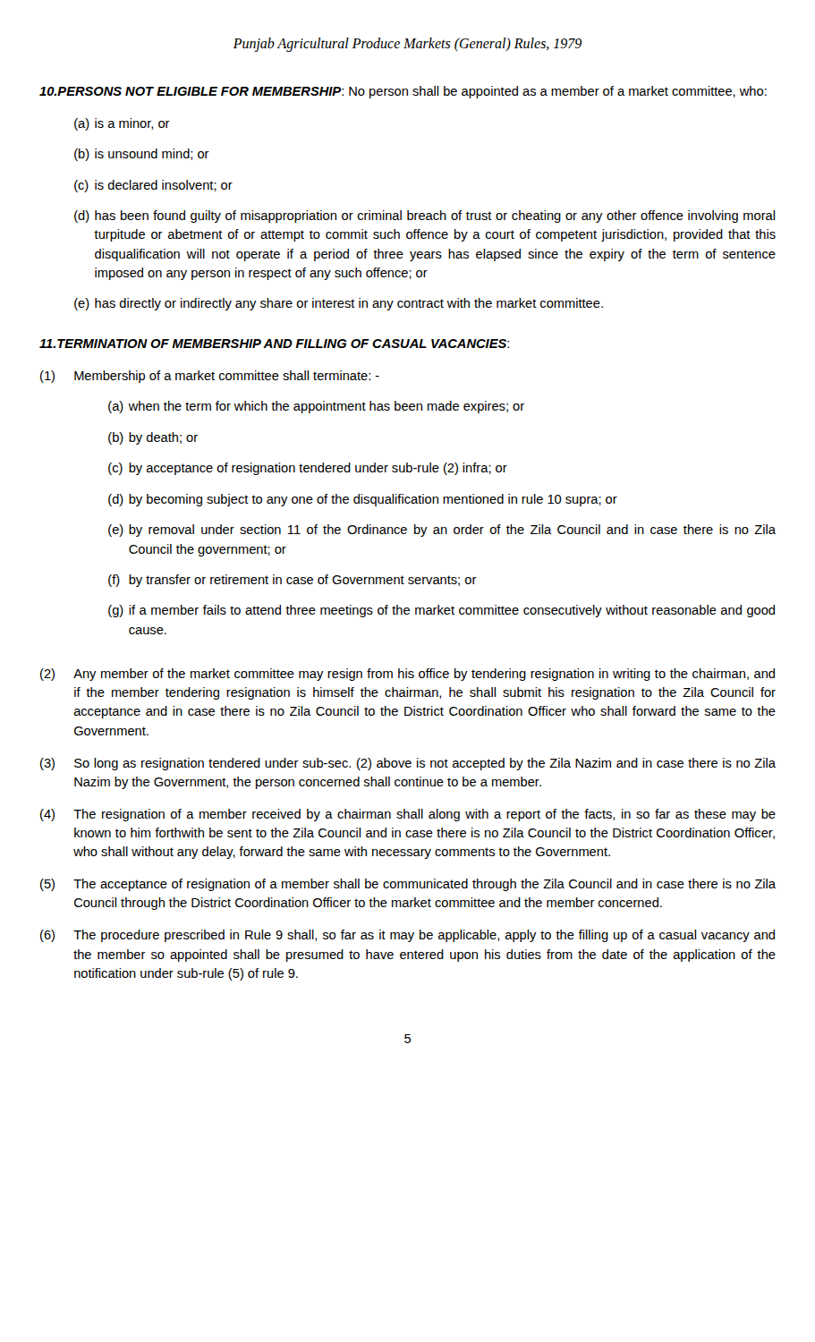Punjab Agricultural Produce Markets (General) Rules, 1979
10.PERSONS NOT ELIGIBLE FOR MEMBERSHIP
: No person shall be appointed as a member of a market committee, who:
(a) is a minor, or
(b) is unsound mind; or
(c) is declared insolvent; or
(d) has been found guilty of misappropriation or criminal breach of trust or cheating or any other offence involving moral turpitude or abetment of or attempt to commit such offence by a court of competent jurisdiction, provided that this disqualification will not operate if a period of three years has elapsed since the expiry of the term of sentence imposed on any person in respect of any such offence; or
(e) has directly or indirectly any share or interest in any contract with the market committee.
11.TERMINATION OF MEMBERSHIP AND FILLING OF CASUAL VACANCIES
:
(1) Membership of a market committee shall terminate: -
(a) when the term for which the appointment has been made expires; or
(b) by death; or
(c) by acceptance of resignation tendered under sub-rule (2) infra; or
(d) by becoming subject to any one of the disqualification mentioned in rule 10 supra; or
(e) by removal under section 11 of the Ordinance by an order of the Zila Council and in case there is no Zila Council the government; or
(f) by transfer or retirement in case of Government servants; or
(g) if a member fails to attend three meetings of the market committee consecutively without reasonable and good cause.
(2) Any member of the market committee may resign from his office by tendering resignation in writing to the chairman, and if the member tendering resignation is himself the chairman, he shall submit his resignation to the Zila Council for acceptance and in case there is no Zila Council to the District Coordination Officer who shall forward the same to the Government.
(3) So long as resignation tendered under sub-sec. (2) above is not accepted by the Zila Nazim and in case there is no Zila Nazim by the Government, the person concerned shall continue to be a member.
(4) The resignation of a member received by a chairman shall along with a report of the facts, in so far as these may be known to him forthwith be sent to the Zila Council and in case there is no Zila Council to the District Coordination Officer, who shall without any delay, forward the same with necessary comments to the Government.
(5) The acceptance of resignation of a member shall be communicated through the Zila Council and in case there is no Zila Council through the District Coordination Officer to the market committee and the member concerned.
(6) The procedure prescribed in Rule 9 shall, so far as it may be applicable, apply to the filling up of a casual vacancy and the member so appointed shall be presumed to have entered upon his duties from the date of the application of the notification under sub-rule (5) of rule 9.
5